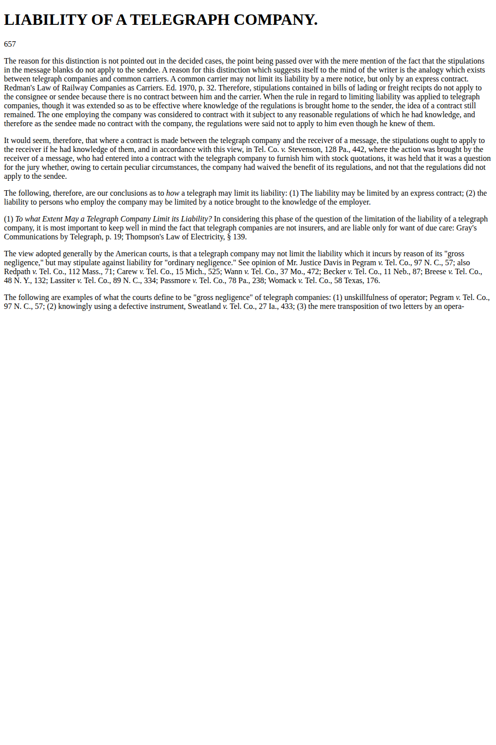LIABILITY OF A TELEGRAPH COMPANY.
657
The reason for this distinction is not pointed out in the decided cases, the point being passed over with the mere mention of the fact that the stipulations in the message blanks do not apply to the sendee. A reason for this distinction which suggests itself to the mind of the writer is the analogy which exists between telegraph companies and common carriers. A common carrier may not limit its liability by a mere notice, but only by an express contract. Redman's Law of Railway Companies as Carriers. Ed. 1970, p. 32. Therefore, stipulations contained in bills of lading or freight recipts do not apply to the consignee or sendee because there is no contract between him and the carrier. When the rule in regard to limiting liability was applied to telegraph companies, though it was extended so as to be effective where knowledge of the regulations is brought home to the sender, the idea of a contract still remained. The one employing the company was considered to contract with it subject to any reasonable regulations of which he had knowledge, and therefore as the sendee made no contract with the company, the regulations were said not to apply to him even though he knew of them.
It would seem, therefore, that where a contract is made between the telegraph company and the receiver of a message, the stipulations ought to apply to the receiver if he had knowledge of them, and in accordance with this view, in Tel. Co. v. Stevenson, 128 Pa., 442, where the action was brought by the receiver of a message, who had entered into a contract with the telegraph company to furnish him with stock quotations, it was held that it was a question for the jury whether, owing to certain peculiar circumstances, the company had waived the benefit of its regulations, and not that the regulations did not apply to the sendee.
The following, therefore, are our conclusions as to how a telegraph may limit its liability: (1) The liability may be limited by an express contract; (2) the liability to persons who employ the company may be limited by a notice brought to the knowledge of the employer.
(1) To what Extent May a Telegraph Company Limit its Liability? In considering this phase of the question of the limitation of the liability of a telegraph company, it is most important to keep well in mind the fact that telegraph companies are not insurers, and are liable only for want of due care: Gray's Communications by Telegraph, p. 19; Thompson's Law of Electricity, § 139.
The view adopted generally by the American courts, is that a telegraph company may not limit the liability which it incurs by reason of its "gross negligence," but may stipulate against liability for "ordinary negligence." See opinion of Mr. Justice Davis in Pegram v. Tel. Co., 97 N. C., 57; also Redpath v. Tel. Co., 112 Mass., 71; Carew v. Tel. Co., 15 Mich., 525; Wann v. Tel. Co., 37 Mo., 472; Becker v. Tel. Co., 11 Neb., 87; Breese v. Tel. Co., 48 N. Y., 132; Lassiter v. Tel. Co., 89 N. C., 334; Passmore v. Tel. Co., 78 Pa., 238; Womack v. Tel. Co., 58 Texas, 176.
The following are examples of what the courts define to be "gross negligence" of telegraph companies: (1) unskillfulness of operator; Pegram v. Tel. Co., 97 N. C., 57; (2) knowingly using a defective instrument, Sweatland v. Tel. Co., 27 Ia., 433; (3) the mere transposition of two letters by an opera-